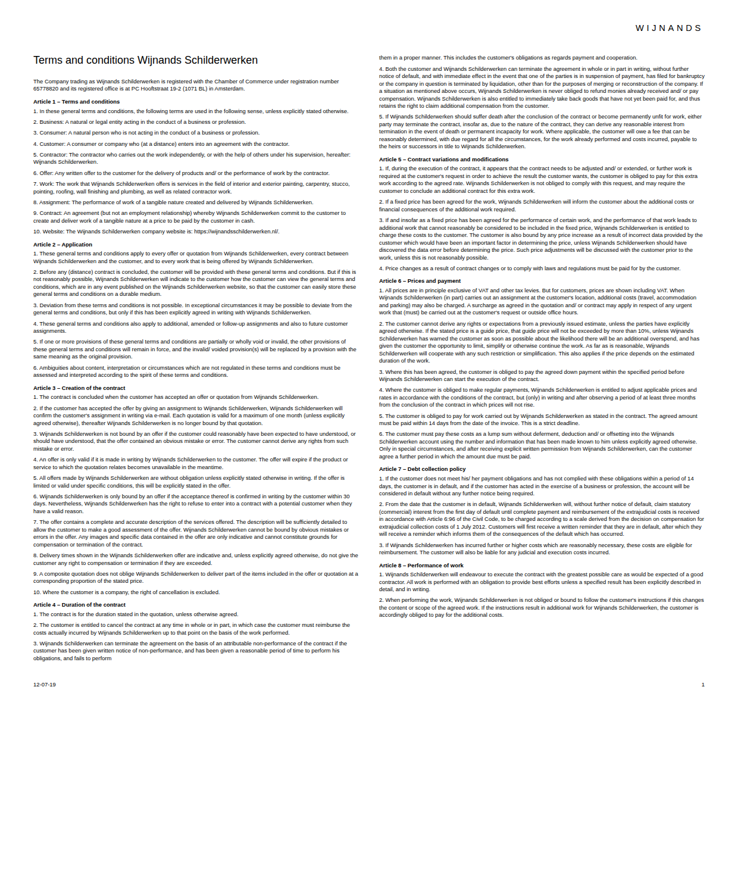WIJNANDS
Terms and conditions Wijnands Schilderwerken
The Company trading as Wijnands Schilderwerken is registered with the Chamber of Commerce under registration number 65778820 and its registered office is at PC Hooftstraat 19-2 (1071 BL) in Amsterdam.
Article 1 – Terms and conditions
1. In these general terms and conditions, the following terms are used in the following sense, unless explicitly stated otherwise.
2. Business: A natural or legal entity acting in the conduct of a business or profession.
3. Consumer: A natural person who is not acting in the conduct of a business or profession.
4. Customer: A consumer or company who (at a distance) enters into an agreement with the contractor.
5. Contractor: The contractor who carries out the work independently, or with the help of others under his supervision, hereafter: Wijnands Schilderwerken.
6. Offer: Any written offer to the customer for the delivery of products and/ or the performance of work by the contractor.
7. Work: The work that Wijnands Schilderwerken offers is services in the field of interior and exterior painting, carpentry, stucco, pointing, roofing, wall finishing and plumbing, as well as related contractor work.
8. Assignment: The performance of work of a tangible nature created and delivered by Wijnands Schilderwerken.
9. Contract: An agreement (but not an employment relationship) whereby Wijnands Schilderwerken commit to the customer to create and deliver work of a tangible nature at a price to be paid by the customer in cash.
10. Website: The Wijnands Schilderwerken company website is: https://wijnandsschilderwerken.nl/.
Article 2 – Application
1. These general terms and conditions apply to every offer or quotation from Wijnands Schilderwerken, every contract between Wijnands Schilderwerken and the customer, and to every work that is being offered by Wijnands Schilderwerken.
2. Before any (distance) contract is concluded, the customer will be provided with these general terms and conditions. But if this is not reasonably possible, Wijnands Schilderwerken will indicate to the customer how the customer can view the general terms and conditions, which are in any event published on the Wijnands Schilderwerken website, so that the customer can easily store these general terms and conditions on a durable medium.
3. Deviation from these terms and conditions is not possible. In exceptional circumstances it may be possible to deviate from the general terms and conditions, but only if this has been explicitly agreed in writing with Wijnands Schilderwerken.
4. These general terms and conditions also apply to additional, amended or follow-up assignments and also to future customer assignments.
5. If one or more provisions of these general terms and conditions are partially or wholly void or invalid, the other provisions of these general terms and conditions will remain in force, and the invalid/ voided provision(s) will be replaced by a provision with the same meaning as the original provision.
6. Ambiguities about content, interpretation or circumstances which are not regulated in these terms and conditions must be assessed and interpreted according to the spirit of these terms and conditions.
Article 3 – Creation of the contract
1. The contract is concluded when the customer has accepted an offer or quotation from Wijnands Schilderwerken.
2. If the customer has accepted the offer by giving an assignment to Wijnands Schilderwerken, Wijnands Schilderwerken will confirm the customer's assignment in writing via e-mail. Each quotation is valid for a maximum of one month (unless explicitly agreed otherwise), thereafter Wijnands Schilderwerken is no longer bound by that quotation.
3. Wijnands Schilderwerken is not bound by an offer if the customer could reasonably have been expected to have understood, or should have understood, that the offer contained an obvious mistake or error. The customer cannot derive any rights from such mistake or error.
4. An offer is only valid if it is made in writing by Wijnands Schilderwerken to the customer. The offer will expire if the product or service to which the quotation relates becomes unavailable in the meantime.
5. All offers made by Wijnands Schilderwerken are without obligation unless explicitly stated otherwise in writing. If the offer is limited or valid under specific conditions, this will be explicitly stated in the offer.
6. Wijnands Schilderwerken is only bound by an offer if the acceptance thereof is confirmed in writing by the customer within 30 days. Nevertheless, Wijnands Schilderwerken has the right to refuse to enter into a contract with a potential customer when they have a valid reason.
7. The offer contains a complete and accurate description of the services offered. The description will be sufficiently detailed to allow the customer to make a good assessment of the offer. Wijnands Schilderwerken cannot be bound by obvious mistakes or errors in the offer. Any images and specific data contained in the offer are only indicative and cannot constitute grounds for compensation or termination of the contract.
8. Delivery times shown in the Wijnands Schilderwerken offer are indicative and, unless explicitly agreed otherwise, do not give the customer any right to compensation or termination if they are exceeded.
9. A composite quotation does not oblige Wijnands Schilderwerken to deliver part of the items included in the offer or quotation at a corresponding proportion of the stated price.
10. Where the customer is a company, the right of cancellation is excluded.
Article 4 – Duration of the contract
1. The contract is for the duration stated in the quotation, unless otherwise agreed.
2. The customer is entitled to cancel the contract at any time in whole or in part, in which case the customer must reimburse the costs actually incurred by Wijnands Schilderwerken up to that point on the basis of the work performed.
3. Wijnands Schilderwerken can terminate the agreement on the basis of an attributable non-performance of the contract if the customer has been given written notice of non-performance, and has been given a reasonable period of time to perform his obligations, and fails to perform
them in a proper manner. This includes the customer's obligations as regards payment and cooperation.
4. Both the customer and Wijnands Schilderwerken can terminate the agreement in whole or in part in writing, without further notice of default, and with immediate effect in the event that one of the parties is in suspension of payment, has filed for bankruptcy or the company in question is terminated by liquidation, other than for the purposes of merging or reconstruction of the company. If a situation as mentioned above occurs, Wijnands Schilderwerken is never obliged to refund monies already received and/ or pay compensation. Wijnands Schilderwerken is also entitled to immediately take back goods that have not yet been paid for, and thus retains the right to claim additional compensation from the customer.
5. If Wijnands Schilderwerken should suffer death after the conclusion of the contract or become permanently unfit for work, either party may terminate the contract, insofar as, due to the nature of the contract, they can derive any reasonable interest from termination in the event of death or permanent incapacity for work. Where applicable, the customer will owe a fee that can be reasonably determined, with due regard for all the circumstances, for the work already performed and costs incurred, payable to the heirs or successors in title to Wijnands Schilderwerken.
Article 5 – Contract variations and modifications
1. If, during the execution of the contract, it appears that the contract needs to be adjusted and/ or extended, or further work is required at the customer's request in order to achieve the result the customer wants, the customer is obliged to pay for this extra work according to the agreed rate. Wijnands Schilderwerken is not obliged to comply with this request, and may require the customer to conclude an additional contract for this extra work.
2. If a fixed price has been agreed for the work, Wijnands Schilderwerken will inform the customer about the additional costs or financial consequences of the additional work required.
3. If and insofar as a fixed price has been agreed for the performance of certain work, and the performance of that work leads to additional work that cannot reasonably be considered to be included in the fixed price, Wijnands Schilderwerken is entitled to charge these costs to the customer. The customer is also bound by any price increase as a result of incorrect data provided by the customer which would have been an important factor in determining the price, unless Wijnands Schilderwerken should have discovered the data error before determining the price. Such price adjustments will be discussed with the customer prior to the work, unless this is not reasonably possible.
4. Price changes as a result of contract changes or to comply with laws and regulations must be paid for by the customer.
Article 6 – Prices and payment
1. All prices are in principle exclusive of VAT and other tax levies. But for customers, prices are shown including VAT. When Wijnands Schilderwerken (in part) carries out an assignment at the customer's location, additional costs (travel, accommodation and parking) may also be charged. A surcharge as agreed in the quotation and/ or contract may apply in respect of any urgent work that (must) be carried out at the customer's request or outside office hours.
2. The customer cannot derive any rights or expectations from a previously issued estimate, unless the parties have explicitly agreed otherwise. If the stated price is a guide price, that guide price will not be exceeded by more than 10%, unless Wijnands Schilderwerken has warned the customer as soon as possible about the likelihood there will be an additional overspend, and has given the customer the opportunity to limit, simplify or otherwise continue the work. As far as is reasonable, Wijnands Schilderwerken will cooperate with any such restriction or simplification. This also applies if the price depends on the estimated duration of the work.
3. Where this has been agreed, the customer is obliged to pay the agreed down payment within the specified period before Wijnands Schilderwerken can start the execution of the contract.
4. Where the customer is obliged to make regular payments, Wijnands Schilderwerken is entitled to adjust applicable prices and rates in accordance with the conditions of the contract, but (only) in writing and after observing a period of at least three months from the conclusion of the contract in which prices will not rise.
5. The customer is obliged to pay for work carried out by Wijnands Schilderwerken as stated in the contract. The agreed amount must be paid within 14 days from the date of the invoice. This is a strict deadline.
6. The customer must pay these costs as a lump sum without deferment, deduction and/ or offsetting into the Wijnands Schilderwerken account using the number and information that has been made known to him unless explicitly agreed otherwise. Only in special circumstances, and after receiving explicit written permission from Wijnands Schilderwerken, can the customer agree a further period in which the amount due must be paid.
Article 7 – Debt collection policy
1. If the customer does not meet his/ her payment obligations and has not complied with these obligations within a period of 14 days, the customer is in default, and if the customer has acted in the exercise of a business or profession, the account will be considered in default without any further notice being required.
2. From the date that the customer is in default, Wijnands Schilderwerken will, without further notice of default, claim statutory (commercial) interest from the first day of default until complete payment and reimbursement of the extrajudicial costs is received in accordance with Article 6:96 of the Civil Code, to be charged according to a scale derived from the decision on compensation for extrajudicial collection costs of 1 July 2012. Customers will first receive a written reminder that they are in default, after which they will receive a reminder which informs them of the consequences of the default which has occurred.
3. If Wijnands Schilderwerken has incurred further or higher costs which are reasonably necessary, these costs are eligible for reimbursement. The customer will also be liable for any judicial and execution costs incurred.
Article 8 – Performance of work
1. Wijnands Schilderwerken will endeavour to execute the contract with the greatest possible care as would be expected of a good contractor. All work is performed with an obligation to provide best efforts unless a specified result has been explicitly described in detail, and in writing.
2. When performing the work, Wijnands Schilderwerken is not obliged or bound to follow the customer's instructions if this changes the content or scope of the agreed work. If the instructions result in additional work for Wijnands Schilderwerken, the customer is accordingly obliged to pay for the additional costs.
12-07-19
1